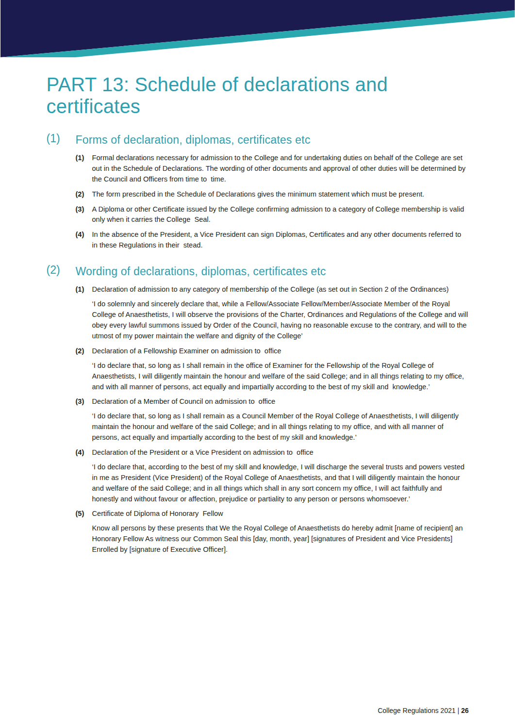PART 13: Schedule of declarations and certificates
(1)
Forms of declaration, diplomas, certificates etc
(1) Formal declarations necessary for admission to the College and for undertaking duties on behalf of the College are set out in the Schedule of Declarations. The wording of other documents and approval of other duties will be determined by the Council and Officers from time to time.
(2) The form prescribed in the Schedule of Declarations gives the minimum statement which must be present.
(3) A Diploma or other Certificate issued by the College confirming admission to a category of College membership is valid only when it carries the College Seal.
(4) In the absence of the President, a Vice President can sign Diplomas, Certificates and any other documents referred to in these Regulations in their stead.
(2)
Wording of declarations, diplomas, certificates etc
(1)
Declaration of admission to any category of membership of the College (as set out in Section 2 of the Ordinances)
‘I do solemnly and sincerely declare that, while a Fellow/Associate Fellow/Member/Associate Member of the Royal College of Anaesthetists, I will observe the provisions of the Charter, Ordinances and Regulations of the College and will obey every lawful summons issued by Order of the Council, having no reasonable excuse to the contrary, and will to the utmost of my power maintain the welfare and dignity of the College’
(2)
Declaration of a Fellowship Examiner on admission to office
‘I do declare that, so long as I shall remain in the office of Examiner for the Fellowship of the Royal College of Anaesthetists, I will diligently maintain the honour and welfare of the said College; and in all things relating to my office, and with all manner of persons, act equally and impartially according to the best of my skill and knowledge.’
(3)
Declaration of a Member of Council on admission to office
‘I do declare that, so long as I shall remain as a Council Member of the Royal College of Anaesthetists, I will diligently maintain the honour and welfare of the said College; and in all things relating to my office, and with all manner of persons, act equally and impartially according to the best of my skill and knowledge.’
(4)
Declaration of the President or a Vice President on admission to office
‘I do declare that, according to the best of my skill and knowledge, I will discharge the several trusts and powers vested in me as President (Vice President) of the Royal College of Anaesthetists, and that I will diligently maintain the honour and welfare of the said College; and in all things which shall in any sort concern my office, I will act faithfully and honestly and without favour or affection, prejudice or partiality to any person or persons whomsoever.’
(5)
Certificate of Diploma of Honorary Fellow
Know all persons by these presents that We the Royal College of Anaesthetists do hereby admit [name of recipient] an Honorary Fellow As witness our Common Seal this [day, month, year] [signatures of President and Vice Presidents] Enrolled by [signature of Executive Officer].
College Regulations 2021 | 26